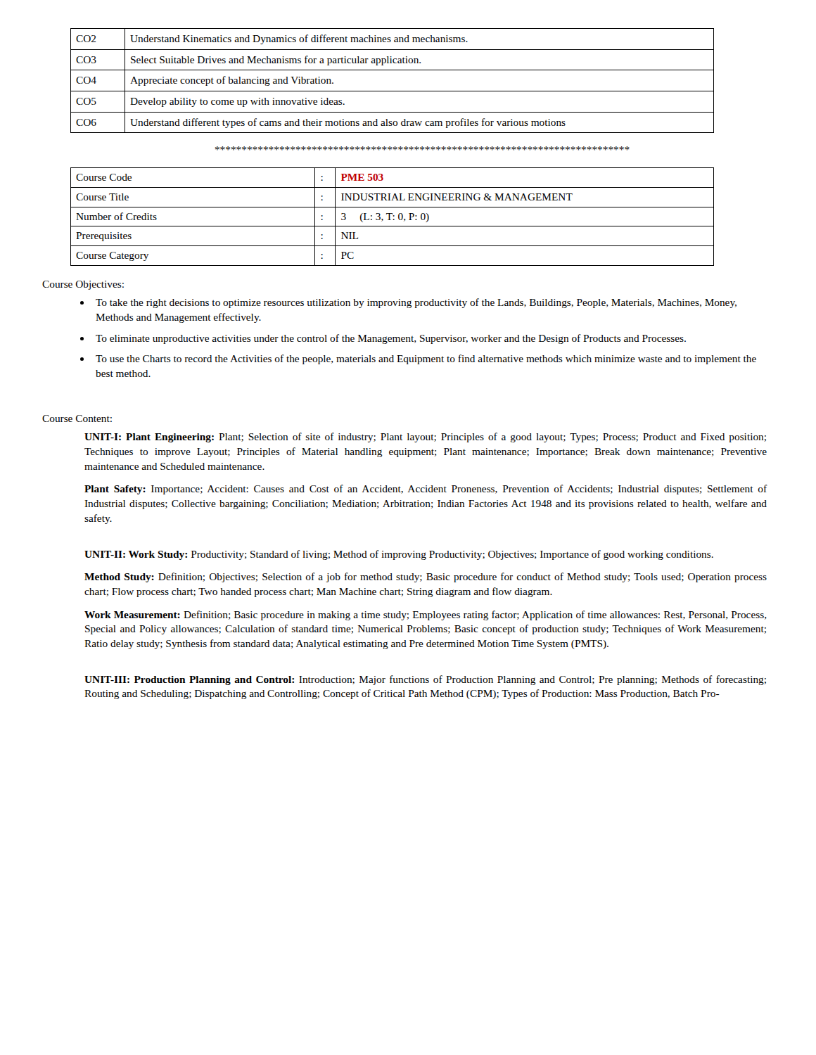| CO2 | Understand Kinematics and Dynamics of different machines and mechanisms. |
| CO3 | Select Suitable Drives and Mechanisms for a particular application. |
| CO4 | Appreciate concept of balancing and Vibration. |
| CO5 | Develop ability to come up with innovative ideas. |
| CO6 | Understand different types of cams and their motions and also draw cam profiles for various motions |
*****************************************************************************
| Course Code | : | PME 503 |
| Course Title | : | INDUSTRIAL ENGINEERING & MANAGEMENT |
| Number of Credits | : | 3 (L: 3, T: 0, P: 0) |
| Prerequisites | : | NIL |
| Course Category | : | PC |
Course Objectives:
To take the right decisions to optimize resources utilization by improving productivity of the Lands, Buildings, People, Materials, Machines, Money, Methods and Management effectively.
To eliminate unproductive activities under the control of the Management, Supervisor, worker and the Design of Products and Processes.
To use the Charts to record the Activities of the people, materials and Equipment to find alternative methods which minimize waste and to implement the best method.
Course Content:
UNIT-I: Plant Engineering: Plant; Selection of site of industry; Plant layout; Principles of a good layout; Types; Process; Product and Fixed position; Techniques to improve Layout; Principles of Material handling equipment; Plant maintenance; Importance; Break down maintenance; Preventive maintenance and Scheduled maintenance.
Plant Safety: Importance; Accident: Causes and Cost of an Accident, Accident Proneness, Prevention of Accidents; Industrial disputes; Settlement of Industrial disputes; Collective bargaining; Conciliation; Mediation; Arbitration; Indian Factories Act 1948 and its provisions related to health, welfare and safety.
UNIT-II: Work Study: Productivity; Standard of living; Method of improving Productivity; Objectives; Importance of good working conditions.
Method Study: Definition; Objectives; Selection of a job for method study; Basic procedure for conduct of Method study; Tools used; Operation process chart; Flow process chart; Two handed process chart; Man Machine chart; String diagram and flow diagram.
Work Measurement: Definition; Basic procedure in making a time study; Employees rating factor; Application of time allowances: Rest, Personal, Process, Special and Policy allowances; Calculation of standard time; Numerical Problems; Basic concept of production study; Techniques of Work Measurement; Ratio delay study; Synthesis from standard data; Analytical estimating and Pre determined Motion Time System (PMTS).
UNIT-III: Production Planning and Control: Introduction; Major functions of Production Planning and Control; Pre planning; Methods of forecasting; Routing and Scheduling; Dispatching and Controlling; Concept of Critical Path Method (CPM); Types of Production: Mass Production, Batch Pro-